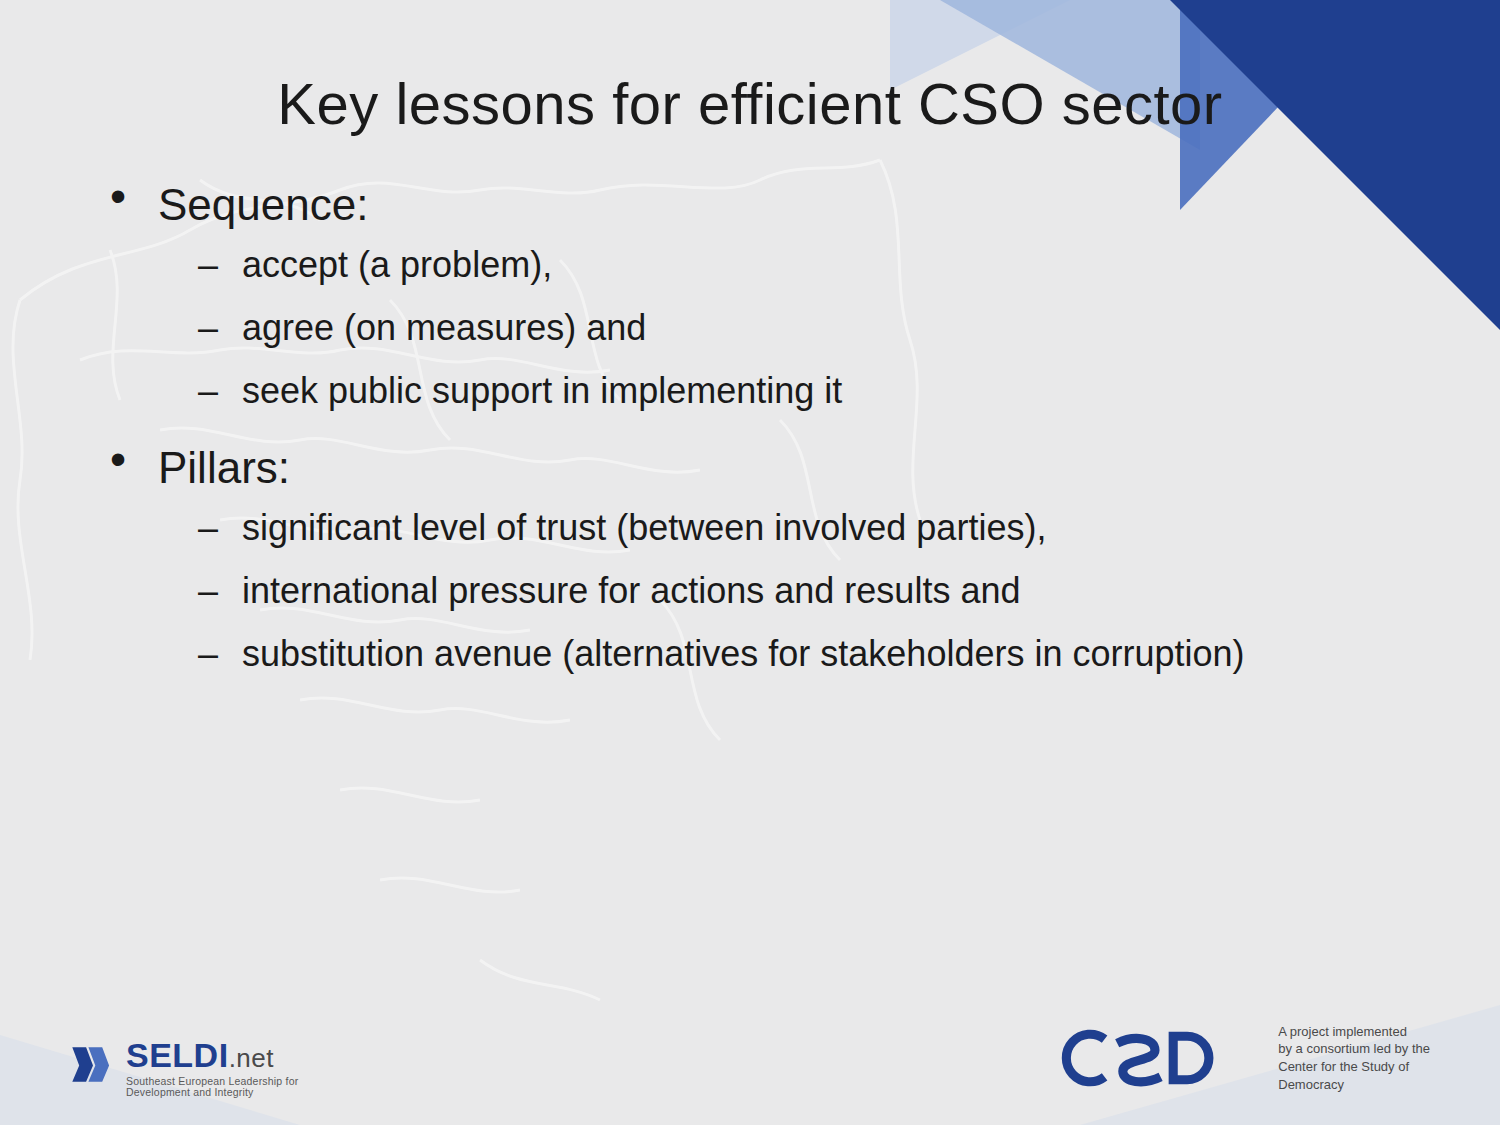Key lessons for efficient CSO sector
Sequence:
accept (a problem),
agree (on measures) and
seek public support in implementing it
Pillars:
significant level of trust (between involved parties),
international pressure for actions and results and
substitution avenue (alternatives for stakeholders in corruption)
SELDI.net
Southeast European Leadership for Development and Integrity
A project implemented
by a consortium led by the
Center for the Study of
Democracy